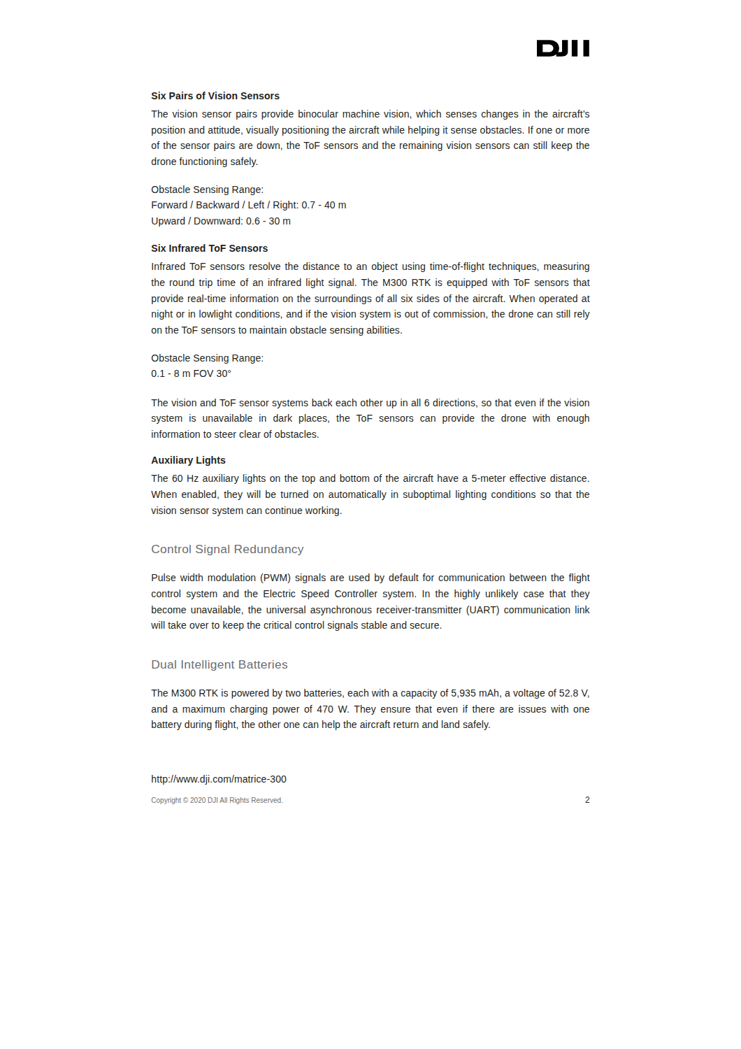Six Pairs of Vision Sensors
The vision sensor pairs provide binocular machine vision, which senses changes in the aircraft’s position and attitude, visually positioning the aircraft while helping it sense obstacles. If one or more of the sensor pairs are down, the ToF sensors and the remaining vision sensors can still keep the drone functioning safely.
Obstacle Sensing Range:
Forward / Backward / Left / Right: 0.7 - 40 m
Upward / Downward: 0.6 - 30 m
Six Infrared ToF Sensors
Infrared ToF sensors resolve the distance to an object using time-of-flight techniques, measuring the round trip time of an infrared light signal. The M300 RTK is equipped with ToF sensors that provide real-time information on the surroundings of all six sides of the aircraft. When operated at night or in lowlight conditions, and if the vision system is out of commission, the drone can still rely on the ToF sensors to maintain obstacle sensing abilities.
Obstacle Sensing Range:
0.1 - 8 m FOV 30°
The vision and ToF sensor systems back each other up in all 6 directions, so that even if the vision system is unavailable in dark places, the ToF sensors can provide the drone with enough information to steer clear of obstacles.
Auxiliary Lights
The 60 Hz auxiliary lights on the top and bottom of the aircraft have a 5-meter effective distance. When enabled, they will be turned on automatically in suboptimal lighting conditions so that the vision sensor system can continue working.
Control Signal Redundancy
Pulse width modulation (PWM) signals are used by default for communication between the flight control system and the Electric Speed Controller system. In the highly unlikely case that they become unavailable, the universal asynchronous receiver-transmitter (UART) communication link will take over to keep the critical control signals stable and secure.
Dual Intelligent Batteries
The M300 RTK is powered by two batteries, each with a capacity of 5,935 mAh, a voltage of 52.8 V, and a maximum charging power of 470 W. They ensure that even if there are issues with one battery during flight, the other one can help the aircraft return and land safely.
http://www.dji.com/matrice-300
Copyright © 2020 DJI All Rights Reserved. 2